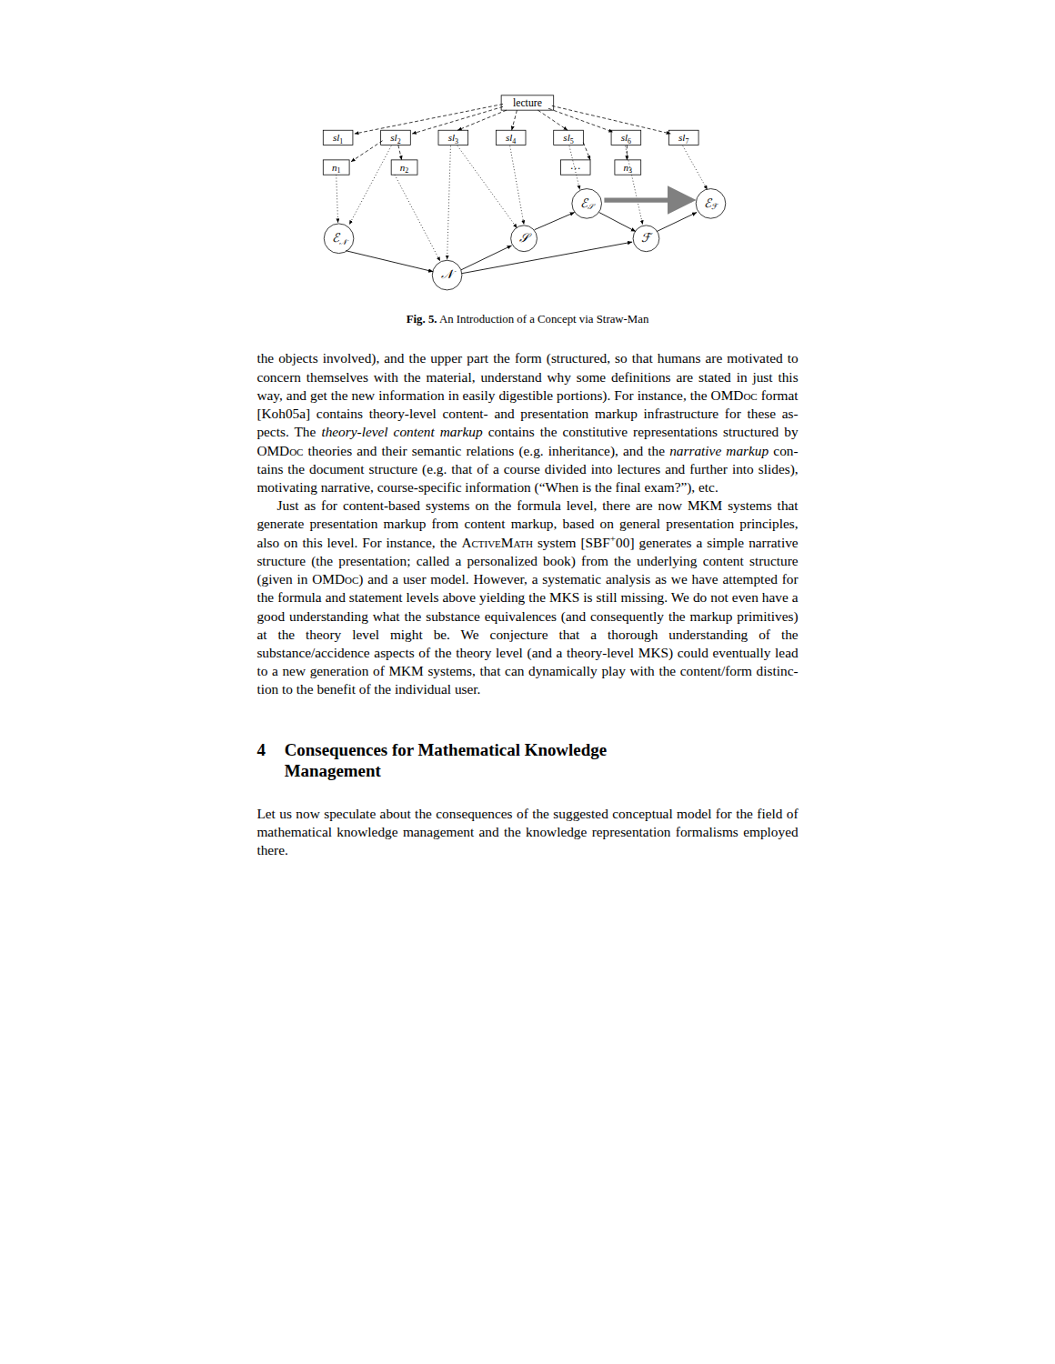lecture sl1 sl2 sl3 sl4 sl5 sl6 sl7 n1 n2 ··· n3 ℰ𝒩 𝒩 𝒮 ℰ𝒮 ℱ ℰℱ
Fig. 5. An Introduction of a Concept via Straw-Man
the objects involved), and the upper part the form (structured, so that humans are motivated to concern themselves with the material, understand why some definitions are stated in just this way, and get the new information in easily digestible portions). For instance, the OMDoc format [Koh05a] contains theory-level content- and presentation markup infrastructure for these aspects. The theory-level content markup contains the constitutive representations structured by OMDoc theories and their semantic relations (e.g. inheritance), and the narrative markup contains the document structure (e.g. that of a course divided into lectures and further into slides), motivating narrative, course-specific information (“When is the final exam?”), etc.
Just as for content-based systems on the formula level, there are now MKM systems that generate presentation markup from content markup, based on general presentation principles, also on this level. For instance, the ActiveMath system [SBF+00] generates a simple narrative structure (the presentation; called a personalized book) from the underlying content structure (given in OMDoc) and a user model. However, a systematic analysis as we have attempted for the formula and statement levels above yielding the MKS is still missing. We do not even have a good understanding what the substance equivalences (and consequently the markup primitives) at the theory level might be. We conjecture that a thorough understanding of the substance/accidence aspects of the theory level (and a theory-level MKS) could eventually lead to a new generation of MKM systems, that can dynamically play with the content/form distinction to the benefit of the individual user.
4 Consequences for Mathematical Knowledge Management
Let us now speculate about the consequences of the suggested conceptual model for the field of mathematical knowledge management and the knowledge representation formalisms employed there.